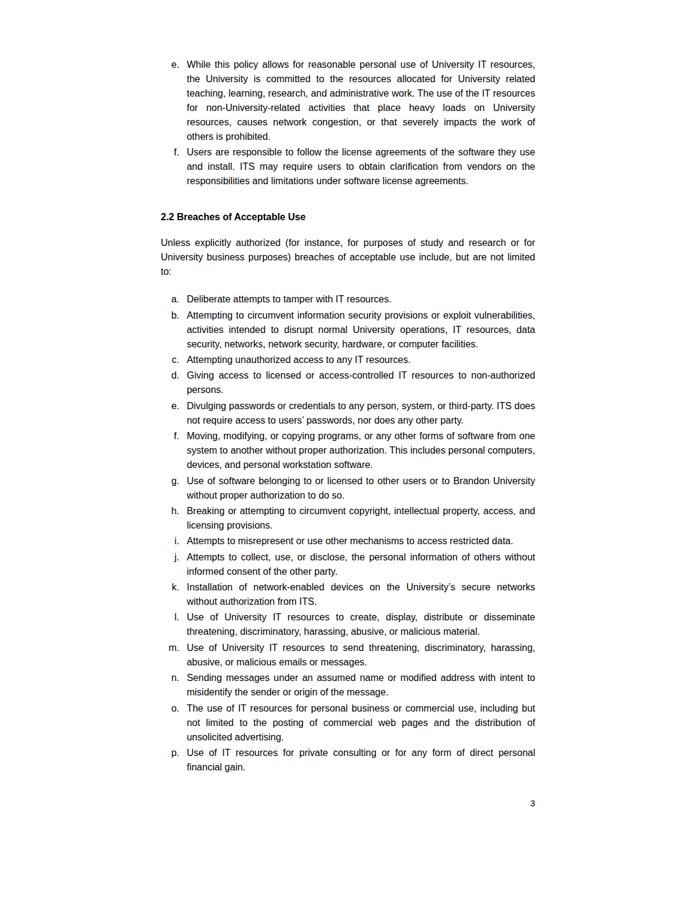While this policy allows for reasonable personal use of University IT resources, the University is committed to the resources allocated for University related teaching, learning, research, and administrative work. The use of the IT resources for non-University-related activities that place heavy loads on University resources, causes network congestion, or that severely impacts the work of others is prohibited.
Users are responsible to follow the license agreements of the software they use and install. ITS may require users to obtain clarification from vendors on the responsibilities and limitations under software license agreements.
2.2 Breaches of Acceptable Use
Unless explicitly authorized (for instance, for purposes of study and research or for University business purposes) breaches of acceptable use include, but are not limited to:
Deliberate attempts to tamper with IT resources.
Attempting to circumvent information security provisions or exploit vulnerabilities, activities intended to disrupt normal University operations, IT resources, data security, networks, network security, hardware, or computer facilities.
Attempting unauthorized access to any IT resources.
Giving access to licensed or access-controlled IT resources to non-authorized persons.
Divulging passwords or credentials to any person, system, or third-party. ITS does not require access to users’ passwords, nor does any other party.
Moving, modifying, or copying programs, or any other forms of software from one system to another without proper authorization. This includes personal computers, devices, and personal workstation software.
Use of software belonging to or licensed to other users or to Brandon University without proper authorization to do so.
Breaking or attempting to circumvent copyright, intellectual property, access, and licensing provisions.
Attempts to misrepresent or use other mechanisms to access restricted data.
Attempts to collect, use, or disclose, the personal information of others without informed consent of the other party.
Installation of network-enabled devices on the University’s secure networks without authorization from ITS.
Use of University IT resources to create, display, distribute or disseminate threatening, discriminatory, harassing, abusive, or malicious material.
Use of University IT resources to send threatening, discriminatory, harassing, abusive, or malicious emails or messages.
Sending messages under an assumed name or modified address with intent to misidentify the sender or origin of the message.
The use of IT resources for personal business or commercial use, including but not limited to the posting of commercial web pages and the distribution of unsolicited advertising.
Use of IT resources for private consulting or for any form of direct personal financial gain.
3